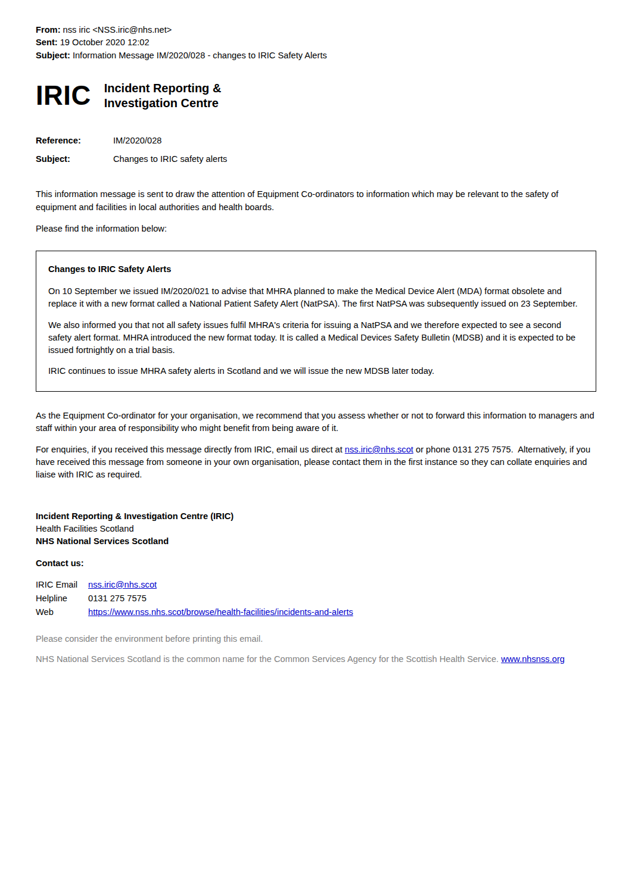From: nss iric <NSS.iric@nhs.net>
Sent: 19 October 2020 12:02
Subject: Information Message IM/2020/028 - changes to IRIC Safety Alerts
IRIC
Incident Reporting &
Investigation Centre
| Reference: | IM/2020/028 |
| Subject: | Changes to IRIC safety alerts |
This information message is sent to draw the attention of Equipment Co-ordinators to information which may be relevant to the safety of equipment and facilities in local authorities and health boards.
Please find the information below:
Changes to IRIC Safety Alerts
On 10 September we issued IM/2020/021 to advise that MHRA planned to make the Medical Device Alert (MDA) format obsolete and replace it with a new format called a National Patient Safety Alert (NatPSA). The first NatPSA was subsequently issued on 23 September.
We also informed you that not all safety issues fulfil MHRA's criteria for issuing a NatPSA and we therefore expected to see a second safety alert format. MHRA introduced the new format today. It is called a Medical Devices Safety Bulletin (MDSB) and it is expected to be issued fortnightly on a trial basis.
IRIC continues to issue MHRA safety alerts in Scotland and we will issue the new MDSB later today.
As the Equipment Co-ordinator for your organisation, we recommend that you assess whether or not to forward this information to managers and staff within your area of responsibility who might benefit from being aware of it.
For enquiries, if you received this message directly from IRIC, email us direct at nss.iric@nhs.scot or phone 0131 275 7575. Alternatively, if you have received this message from someone in your own organisation, please contact them in the first instance so they can collate enquiries and liaise with IRIC as required.
Incident Reporting & Investigation Centre (IRIC)
Health Facilities Scotland
NHS National Services Scotland
Contact us:
| IRIC Email | nss.iric@nhs.scot |
| Helpline | 0131 275 7575 |
| Web | https://www.nss.nhs.scot/browse/health-facilities/incidents-and-alerts |
Please consider the environment before printing this email.
NHS National Services Scotland is the common name for the Common Services Agency for the Scottish Health Service. www.nhsnss.org